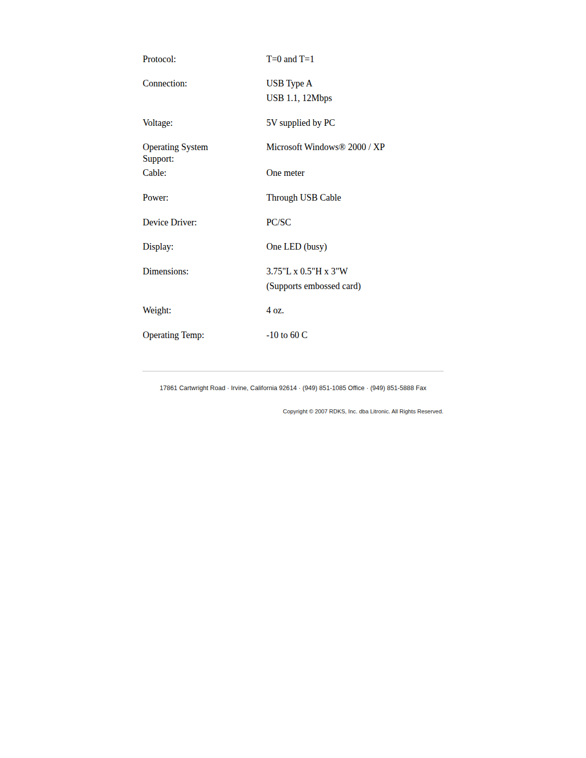| Protocol: | T=0 and T=1 |
| Connection: | USB Type A |
| | USB 1.1, 12Mbps |
| Voltage: | 5V supplied by PC |
| Operating System Support: | Microsoft Windows® 2000 / XP |
| Cable: | One meter |
| Power: | Through USB Cable |
| Device Driver: | PC/SC |
| Display: | One LED (busy) |
| Dimensions: | 3.75"L x 0.5"H x 3"W |
| | (Supports embossed card) |
| Weight: | 4 oz. |
| Operating Temp: | -10 to 60 C |
17861 Cartwright Road · Irvine, California 92614 · (949) 851-1085 Office · (949) 851-5888 Fax
Copyright © 2007 RDKS, Inc. dba Litronic. All Rights Reserved.